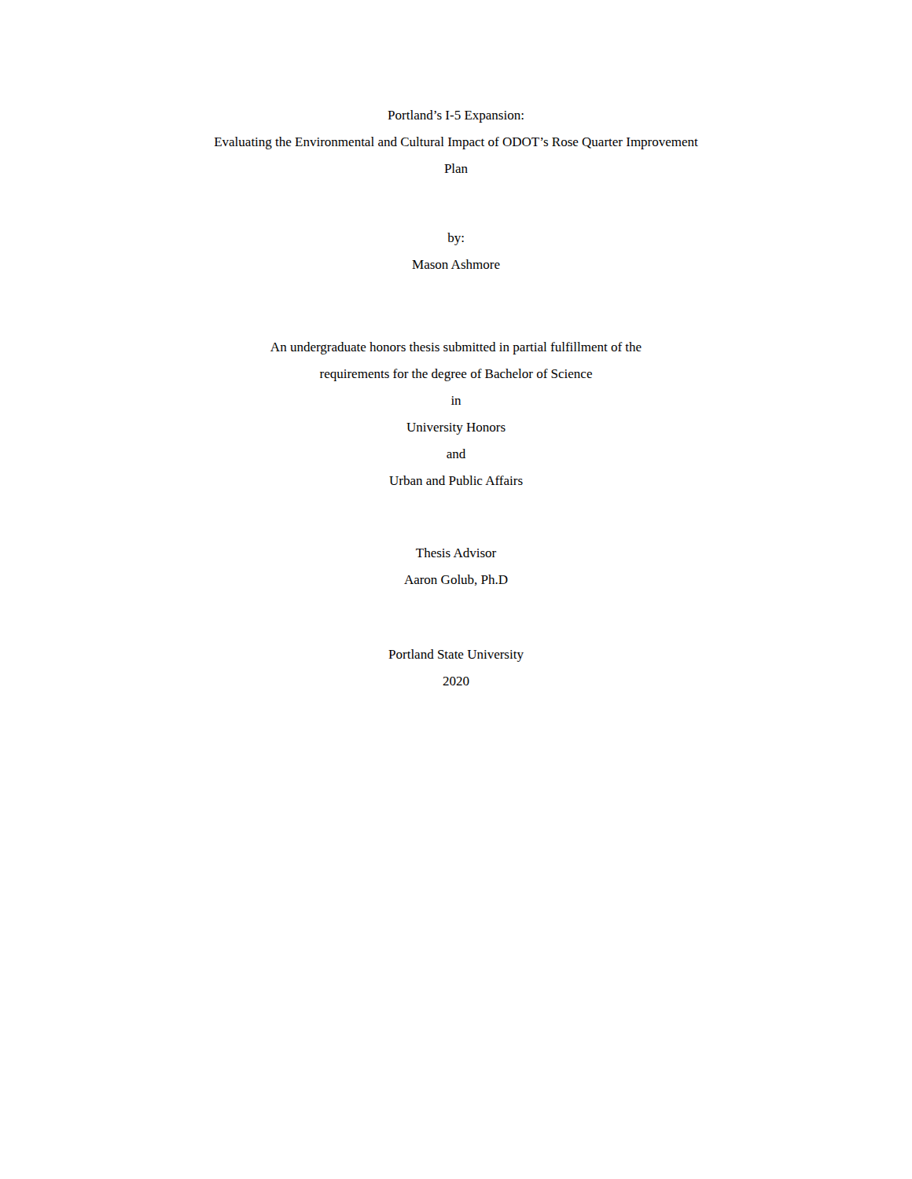Portland’s I-5 Expansion:
Evaluating the Environmental and Cultural Impact of ODOT’s Rose Quarter Improvement Plan
by:
Mason Ashmore
An undergraduate honors thesis submitted in partial fulfillment of the
requirements for the degree of Bachelor of Science
in
University Honors
and
Urban and Public Affairs
Thesis Advisor
Aaron Golub, Ph.D
Portland State University
2020